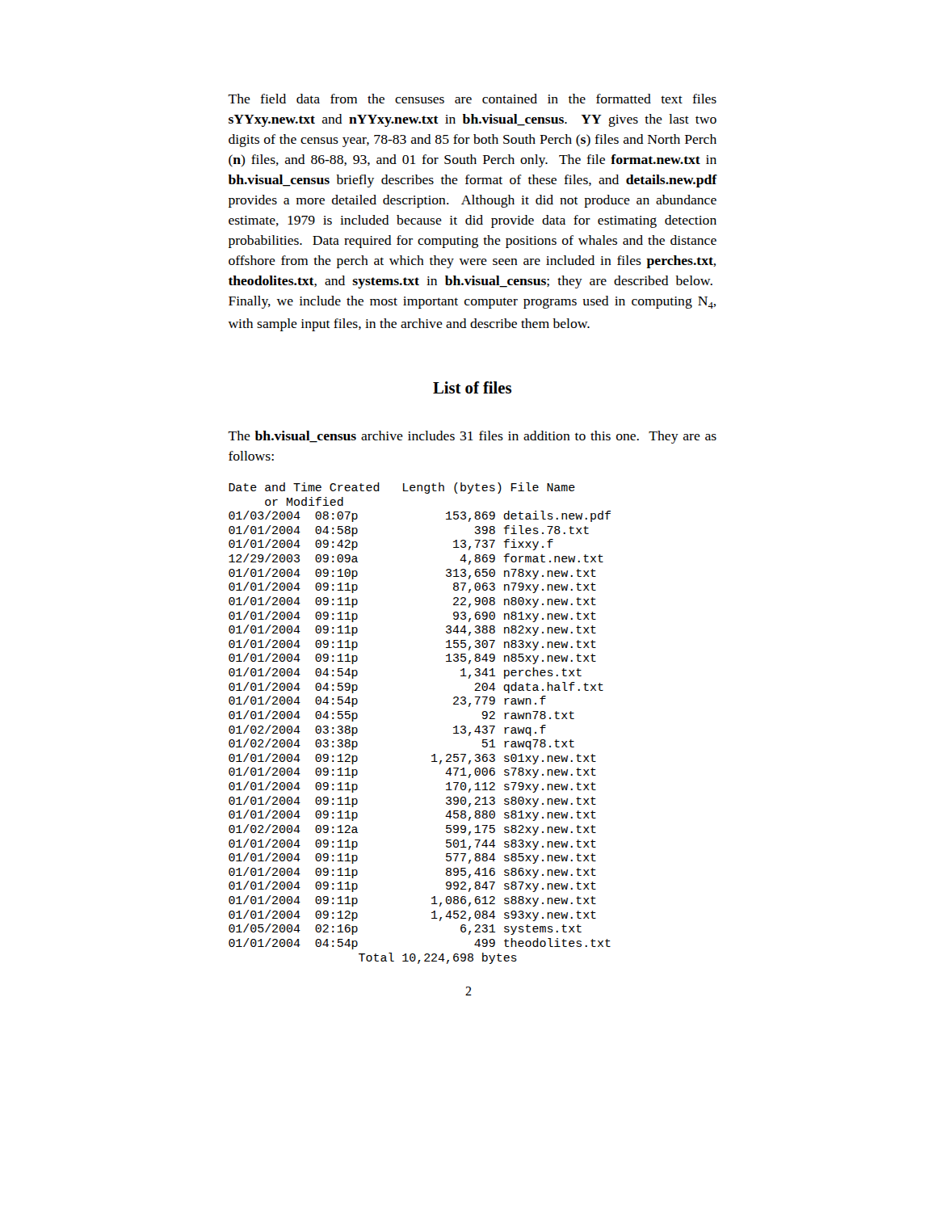The field data from the censuses are contained in the formatted text files sYYxy.new.txt and nYYxy.new.txt in bh.visual_census. YY gives the last two digits of the census year, 78-83 and 85 for both South Perch (s) files and North Perch (n) files, and 86-88, 93, and 01 for South Perch only. The file format.new.txt in bh.visual_census briefly describes the format of these files, and details.new.pdf provides a more detailed description. Although it did not produce an abundance estimate, 1979 is included because it did provide data for estimating detection probabilities. Data required for computing the positions of whales and the distance offshore from the perch at which they were seen are included in files perches.txt, theodolites.txt, and systems.txt in bh.visual_census; they are described below. Finally, we include the most important computer programs used in computing N4, with sample input files, in the archive and describe them below.
List of files
The bh.visual_census archive includes 31 files in addition to this one. They are as follows:
Date and Time Created   Length (bytes) File Name
     or Modified
01/03/2004  08:07p            153,869 details.new.pdf
01/01/2004  04:58p                398 files.78.txt
01/01/2004  09:42p             13,737 fixxy.f
12/29/2003  09:09a              4,869 format.new.txt
01/01/2004  09:10p            313,650 n78xy.new.txt
01/01/2004  09:11p             87,063 n79xy.new.txt
01/01/2004  09:11p             22,908 n80xy.new.txt
01/01/2004  09:11p             93,690 n81xy.new.txt
01/01/2004  09:11p            344,388 n82xy.new.txt
01/01/2004  09:11p            155,307 n83xy.new.txt
01/01/2004  09:11p            135,849 n85xy.new.txt
01/01/2004  04:54p              1,341 perches.txt
01/01/2004  04:59p                204 qdata.half.txt
01/01/2004  04:54p             23,779 rawn.f
01/01/2004  04:55p                 92 rawn78.txt
01/02/2004  03:38p             13,437 rawq.f
01/02/2004  03:38p                 51 rawq78.txt
01/01/2004  09:12p          1,257,363 s01xy.new.txt
01/01/2004  09:11p            471,006 s78xy.new.txt
01/01/2004  09:11p            170,112 s79xy.new.txt
01/01/2004  09:11p            390,213 s80xy.new.txt
01/01/2004  09:11p            458,880 s81xy.new.txt
01/02/2004  09:12a            599,175 s82xy.new.txt
01/01/2004  09:11p            501,744 s83xy.new.txt
01/01/2004  09:11p            577,884 s85xy.new.txt
01/01/2004  09:11p            895,416 s86xy.new.txt
01/01/2004  09:11p            992,847 s87xy.new.txt
01/01/2004  09:11p          1,086,612 s88xy.new.txt
01/01/2004  09:12p          1,452,084 s93xy.new.txt
01/05/2004  02:16p              6,231 systems.txt
01/01/2004  04:54p                499 theodolites.txt
                  Total 10,224,698 bytes
2